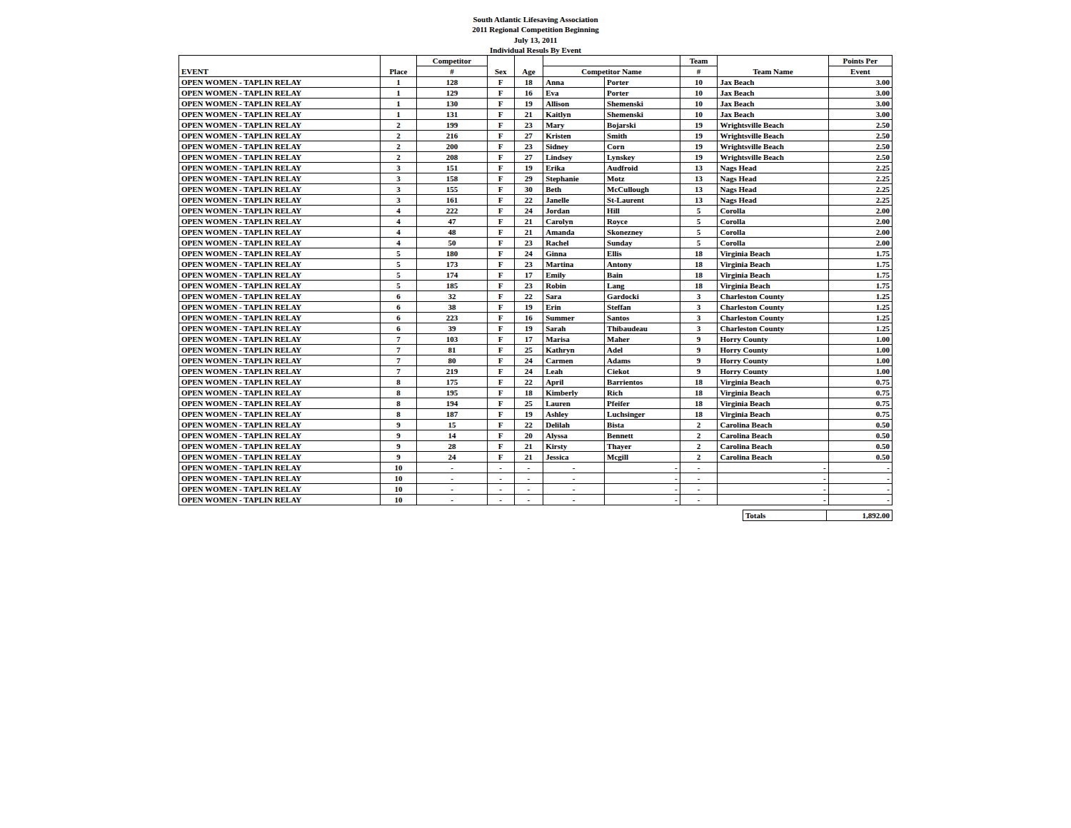| South Atlantic Lifesaving Association |
| 2011 Regional Competition Beginning |
| July 13, 2011 |
| Individual Resuls By Event |
| EVENT | Place | Competitor | Sex | Age | | Team | Team Name | Points Per |
| --- | --- | --- | --- | --- | --- | --- | --- | --- |
| # | Competitor Name | # | Event |
| OPEN WOMEN - TAPLIN RELAY | 1 | 128 | F | 18 | Anna | Porter | 10 | Jax Beach | 3.00 |
| OPEN WOMEN - TAPLIN RELAY | 1 | 129 | F | 16 | Eva | Porter | 10 | Jax Beach | 3.00 |
| OPEN WOMEN - TAPLIN RELAY | 1 | 130 | F | 19 | Allison | Shemenski | 10 | Jax Beach | 3.00 |
| OPEN WOMEN - TAPLIN RELAY | 1 | 131 | F | 21 | Kaitlyn | Shemenski | 10 | Jax Beach | 3.00 |
| OPEN WOMEN - TAPLIN RELAY | 2 | 199 | F | 23 | Mary | Bojarski | 19 | Wrightsville Beach | 2.50 |
| OPEN WOMEN - TAPLIN RELAY | 2 | 216 | F | 27 | Kristen | Smith | 19 | Wrightsville Beach | 2.50 |
| OPEN WOMEN - TAPLIN RELAY | 2 | 200 | F | 23 | Sidney | Corn | 19 | Wrightsville Beach | 2.50 |
| OPEN WOMEN - TAPLIN RELAY | 2 | 208 | F | 27 | Lindsey | Lynskey | 19 | Wrightsville Beach | 2.50 |
| OPEN WOMEN - TAPLIN RELAY | 3 | 151 | F | 19 | Erika | Audfroid | 13 | Nags Head | 2.25 |
| OPEN WOMEN - TAPLIN RELAY | 3 | 158 | F | 29 | Stephanie | Motz | 13 | Nags Head | 2.25 |
| OPEN WOMEN - TAPLIN RELAY | 3 | 155 | F | 30 | Beth | McCullough | 13 | Nags Head | 2.25 |
| OPEN WOMEN - TAPLIN RELAY | 3 | 161 | F | 22 | Janelle | St-Laurent | 13 | Nags Head | 2.25 |
| OPEN WOMEN - TAPLIN RELAY | 4 | 222 | F | 24 | Jordan | Hill | 5 | Corolla | 2.00 |
| OPEN WOMEN - TAPLIN RELAY | 4 | 47 | F | 21 | Carolyn | Royce | 5 | Corolla | 2.00 |
| OPEN WOMEN - TAPLIN RELAY | 4 | 48 | F | 21 | Amanda | Skonezney | 5 | Corolla | 2.00 |
| OPEN WOMEN - TAPLIN RELAY | 4 | 50 | F | 23 | Rachel | Sunday | 5 | Corolla | 2.00 |
| OPEN WOMEN - TAPLIN RELAY | 5 | 180 | F | 24 | Ginna | Ellis | 18 | Virginia Beach | 1.75 |
| OPEN WOMEN - TAPLIN RELAY | 5 | 173 | F | 23 | Martina | Antony | 18 | Virginia Beach | 1.75 |
| OPEN WOMEN - TAPLIN RELAY | 5 | 174 | F | 17 | Emily | Bain | 18 | Virginia Beach | 1.75 |
| OPEN WOMEN - TAPLIN RELAY | 5 | 185 | F | 23 | Robin | Lang | 18 | Virginia Beach | 1.75 |
| OPEN WOMEN - TAPLIN RELAY | 6 | 32 | F | 22 | Sara | Gardocki | 3 | Charleston County | 1.25 |
| OPEN WOMEN - TAPLIN RELAY | 6 | 38 | F | 19 | Erin | Steffan | 3 | Charleston County | 1.25 |
| OPEN WOMEN - TAPLIN RELAY | 6 | 223 | F | 16 | Summer | Santos | 3 | Charleston County | 1.25 |
| OPEN WOMEN - TAPLIN RELAY | 6 | 39 | F | 19 | Sarah | Thibaudeau | 3 | Charleston County | 1.25 |
| OPEN WOMEN - TAPLIN RELAY | 7 | 103 | F | 17 | Marisa | Maher | 9 | Horry County | 1.00 |
| OPEN WOMEN - TAPLIN RELAY | 7 | 81 | F | 25 | Kathryn | Adel | 9 | Horry County | 1.00 |
| OPEN WOMEN - TAPLIN RELAY | 7 | 80 | F | 24 | Carmen | Adams | 9 | Horry County | 1.00 |
| OPEN WOMEN - TAPLIN RELAY | 7 | 219 | F | 24 | Leah | Ciekot | 9 | Horry County | 1.00 |
| OPEN WOMEN - TAPLIN RELAY | 8 | 175 | F | 22 | April | Barrientos | 18 | Virginia Beach | 0.75 |
| OPEN WOMEN - TAPLIN RELAY | 8 | 195 | F | 18 | Kimberly | Rich | 18 | Virginia Beach | 0.75 |
| OPEN WOMEN - TAPLIN RELAY | 8 | 194 | F | 25 | Lauren | Pfeifer | 18 | Virginia Beach | 0.75 |
| OPEN WOMEN - TAPLIN RELAY | 8 | 187 | F | 19 | Ashley | Luchsinger | 18 | Virginia Beach | 0.75 |
| OPEN WOMEN - TAPLIN RELAY | 9 | 15 | F | 22 | Delilah | Bista | 2 | Carolina Beach | 0.50 |
| OPEN WOMEN - TAPLIN RELAY | 9 | 14 | F | 20 | Alyssa | Bennett | 2 | Carolina Beach | 0.50 |
| OPEN WOMEN - TAPLIN RELAY | 9 | 28 | F | 21 | Kirsty | Thayer | 2 | Carolina Beach | 0.50 |
| OPEN WOMEN - TAPLIN RELAY | 9 | 24 | F | 21 | Jessica | Mcgill | 2 | Carolina Beach | 0.50 |
| OPEN WOMEN - TAPLIN RELAY | 10 | - | - | - | - | - | - | - | - |
| OPEN WOMEN - TAPLIN RELAY | 10 | - | - | - | - | - | - | - | - |
| OPEN WOMEN - TAPLIN RELAY | 10 | - | - | - | - | - | - | - | - |
| OPEN WOMEN - TAPLIN RELAY | 10 | - | - | - | - | - | - | - | - |
| Totals | 1,892.00 |